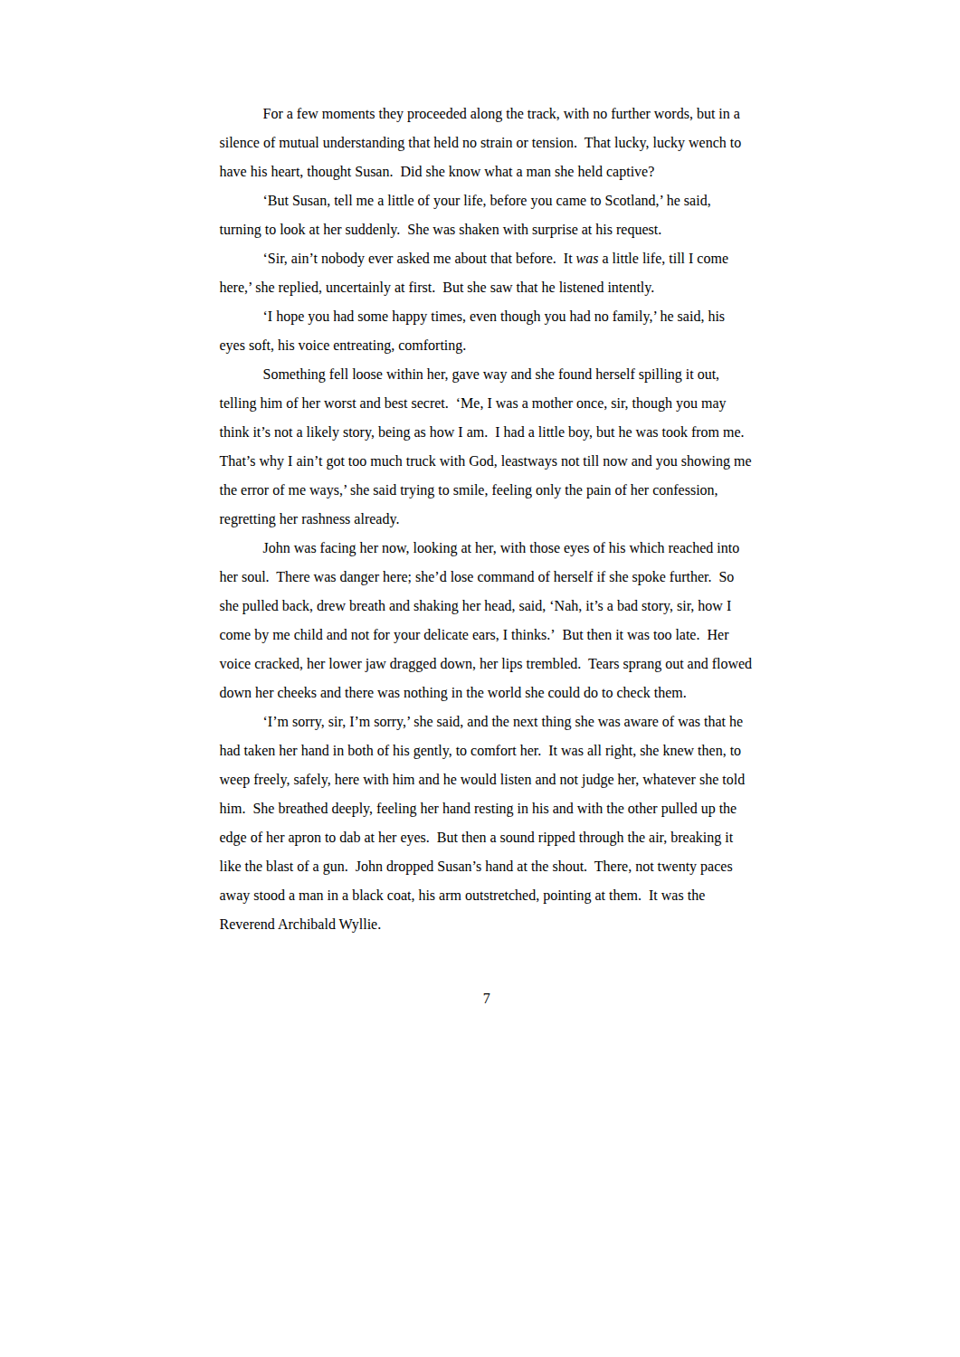For a few moments they proceeded along the track, with no further words, but in a silence of mutual understanding that held no strain or tension. That lucky, lucky wench to have his heart, thought Susan. Did she know what a man she held captive?
‘But Susan, tell me a little of your life, before you came to Scotland,’ he said, turning to look at her suddenly. She was shaken with surprise at his request.
‘Sir, ain’t nobody ever asked me about that before. It was a little life, till I come here,’ she replied, uncertainly at first. But she saw that he listened intently.
‘I hope you had some happy times, even though you had no family,’ he said, his eyes soft, his voice entreating, comforting.
Something fell loose within her, gave way and she found herself spilling it out, telling him of her worst and best secret. ‘Me, I was a mother once, sir, though you may think it’s not a likely story, being as how I am. I had a little boy, but he was took from me. That’s why I ain’t got too much truck with God, leastways not till now and you showing me the error of me ways,’ she said trying to smile, feeling only the pain of her confession, regretting her rashness already.
John was facing her now, looking at her, with those eyes of his which reached into her soul. There was danger here; she’d lose command of herself if she spoke further. So she pulled back, drew breath and shaking her head, said, ‘Nah, it’s a bad story, sir, how I come by me child and not for your delicate ears, I thinks.’ But then it was too late. Her voice cracked, her lower jaw dragged down, her lips trembled. Tears sprang out and flowed down her cheeks and there was nothing in the world she could do to check them.
‘I’m sorry, sir, I’m sorry,’ she said, and the next thing she was aware of was that he had taken her hand in both of his gently, to comfort her. It was all right, she knew then, to weep freely, safely, here with him and he would listen and not judge her, whatever she told him. She breathed deeply, feeling her hand resting in his and with the other pulled up the edge of her apron to dab at her eyes. But then a sound ripped through the air, breaking it like the blast of a gun. John dropped Susan’s hand at the shout. There, not twenty paces away stood a man in a black coat, his arm outstretched, pointing at them. It was the Reverend Archibald Wyllie.
7